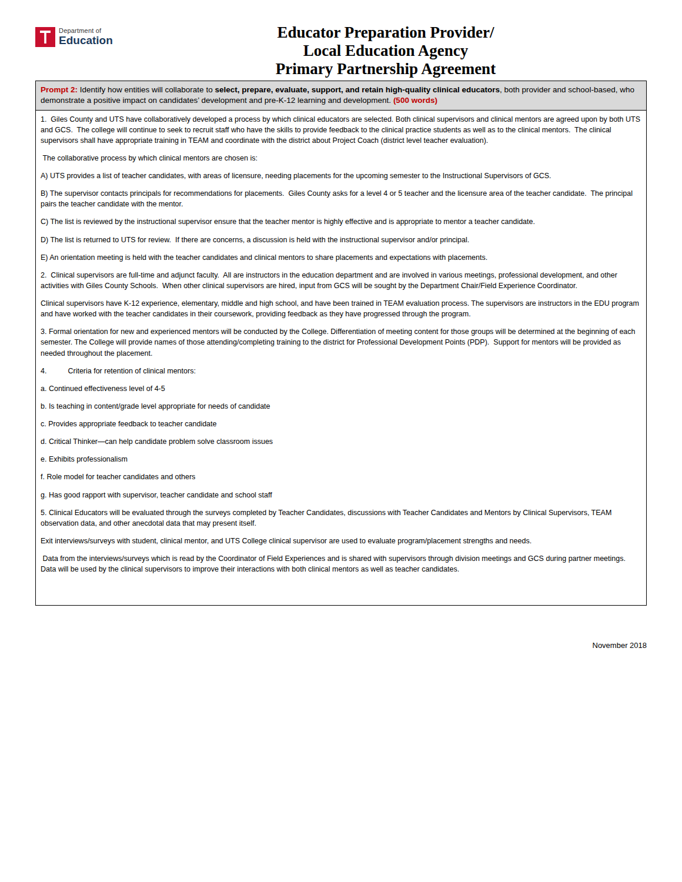Department of
Education
Educator Preparation Provider/
Local Education Agency
Primary Partnership Agreement
Prompt 2: Identify how entities will collaborate to select, prepare, evaluate, support, and retain high-quality clinical educators, both provider and school-based, who demonstrate a positive impact on candidates’ development and pre-K-12 learning and development. (500 words)
1. Giles County and UTS have collaboratively developed a process by which clinical educators are selected. Both clinical supervisors and clinical mentors are agreed upon by both UTS and GCS. The college will continue to seek to recruit staff who have the skills to provide feedback to the clinical practice students as well as to the clinical mentors. The clinical supervisors shall have appropriate training in TEAM and coordinate with the district about Project Coach (district level teacher evaluation).
The collaborative process by which clinical mentors are chosen is:
A) UTS provides a list of teacher candidates, with areas of licensure, needing placements for the upcoming semester to the Instructional Supervisors of GCS.
B) The supervisor contacts principals for recommendations for placements. Giles County asks for a level 4 or 5 teacher and the licensure area of the teacher candidate. The principal pairs the teacher candidate with the mentor.
C) The list is reviewed by the instructional supervisor ensure that the teacher mentor is highly effective and is appropriate to mentor a teacher candidate.
D) The list is returned to UTS for review. If there are concerns, a discussion is held with the instructional supervisor and/or principal.
E) An orientation meeting is held with the teacher candidates and clinical mentors to share placements and expectations with placements.
2. Clinical supervisors are full-time and adjunct faculty. All are instructors in the education department and are involved in various meetings, professional development, and other activities with Giles County Schools. When other clinical supervisors are hired, input from GCS will be sought by the Department Chair/Field Experience Coordinator.
Clinical supervisors have K-12 experience, elementary, middle and high school, and have been trained in TEAM evaluation process. The supervisors are instructors in the EDU program and have worked with the teacher candidates in their coursework, providing feedback as they have progressed through the program.
3. Formal orientation for new and experienced mentors will be conducted by the College. Differentiation of meeting content for those groups will be determined at the beginning of each semester. The College will provide names of those attending/completing training to the district for Professional Development Points (PDP). Support for mentors will be provided as needed throughout the placement.
4. Criteria for retention of clinical mentors:
a. Continued effectiveness level of 4-5
b. Is teaching in content/grade level appropriate for needs of candidate
c. Provides appropriate feedback to teacher candidate
d. Critical Thinker—can help candidate problem solve classroom issues
e. Exhibits professionalism
f. Role model for teacher candidates and others
g. Has good rapport with supervisor, teacher candidate and school staff
5. Clinical Educators will be evaluated through the surveys completed by Teacher Candidates, discussions with Teacher Candidates and Mentors by Clinical Supervisors, TEAM observation data, and other anecdotal data that may present itself.
Exit interviews/surveys with student, clinical mentor, and UTS College clinical supervisor are used to evaluate program/placement strengths and needs.
Data from the interviews/surveys which is read by the Coordinator of Field Experiences and is shared with supervisors through division meetings and GCS during partner meetings. Data will be used by the clinical supervisors to improve their interactions with both clinical mentors as well as teacher candidates.
November 2018